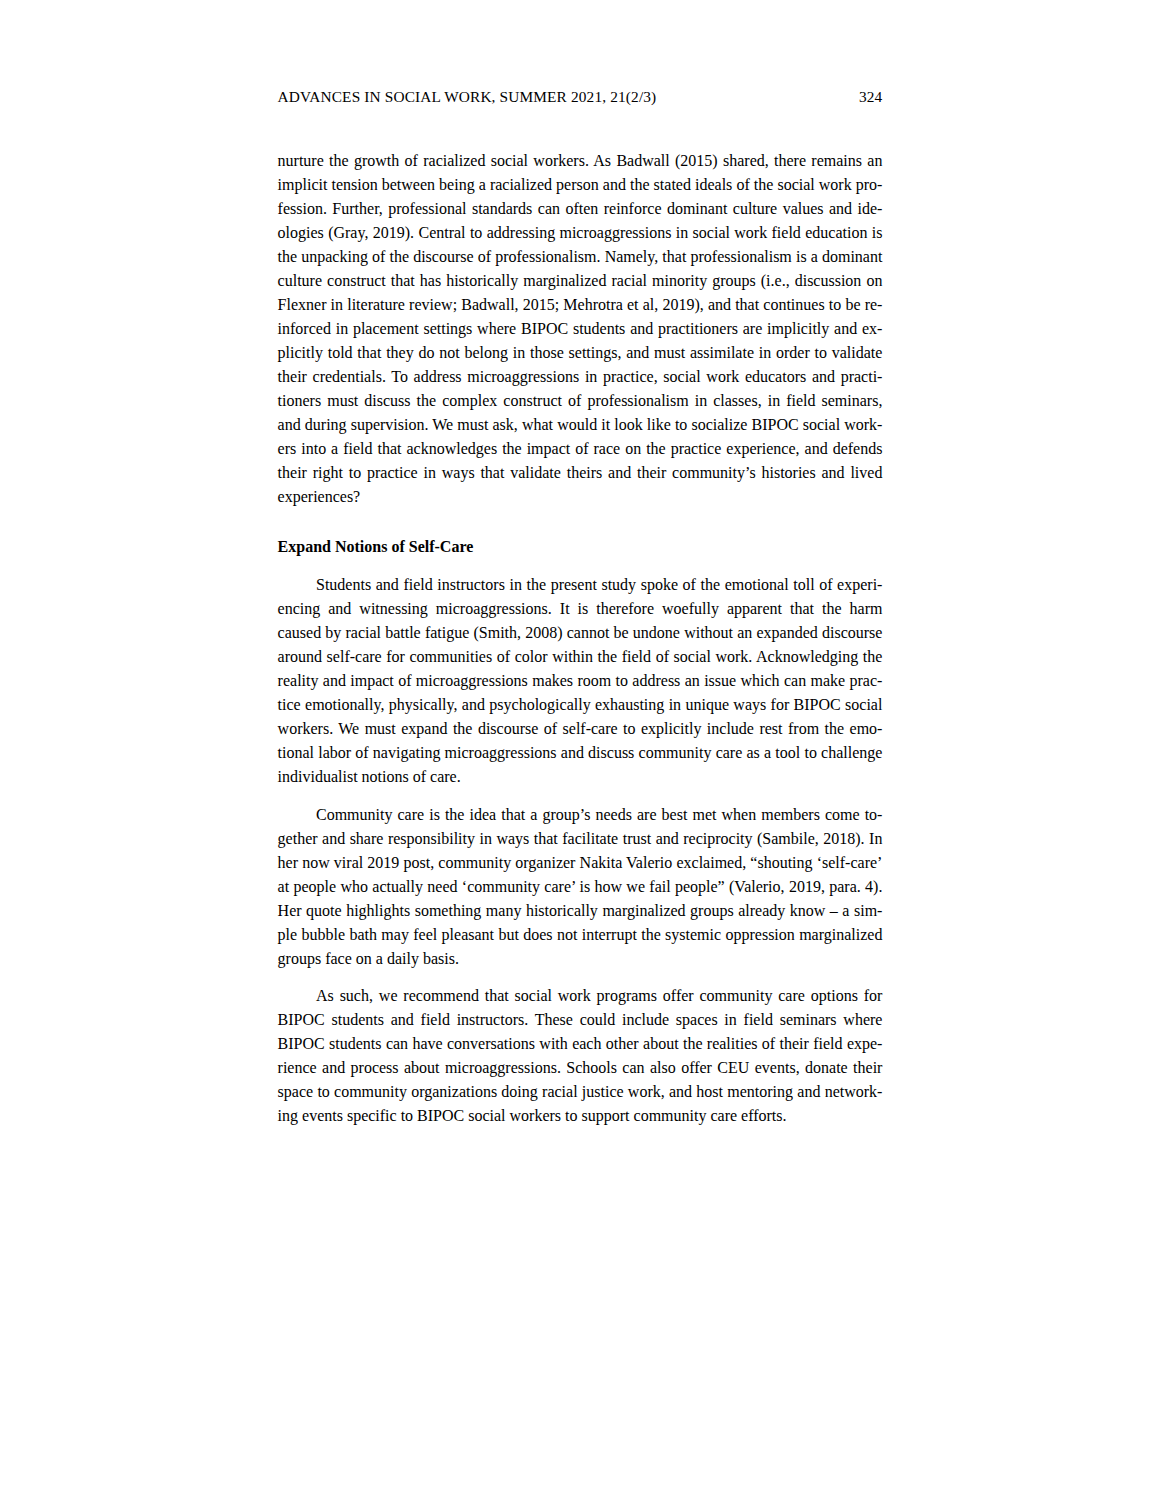Advances in Social Work, Summer 2021, 21(2/3) 324
nurture the growth of racialized social workers. As Badwall (2015) shared, there remains an implicit tension between being a racialized person and the stated ideals of the social work profession. Further, professional standards can often reinforce dominant culture values and ideologies (Gray, 2019). Central to addressing microaggressions in social work field education is the unpacking of the discourse of professionalism. Namely, that professionalism is a dominant culture construct that has historically marginalized racial minority groups (i.e., discussion on Flexner in literature review; Badwall, 2015; Mehrotra et al, 2019), and that continues to be reinforced in placement settings where BIPOC students and practitioners are implicitly and explicitly told that they do not belong in those settings, and must assimilate in order to validate their credentials. To address microaggressions in practice, social work educators and practitioners must discuss the complex construct of professionalism in classes, in field seminars, and during supervision. We must ask, what would it look like to socialize BIPOC social workers into a field that acknowledges the impact of race on the practice experience, and defends their right to practice in ways that validate theirs and their community’s histories and lived experiences?
Expand Notions of Self-Care
Students and field instructors in the present study spoke of the emotional toll of experiencing and witnessing microaggressions. It is therefore woefully apparent that the harm caused by racial battle fatigue (Smith, 2008) cannot be undone without an expanded discourse around self-care for communities of color within the field of social work. Acknowledging the reality and impact of microaggressions makes room to address an issue which can make practice emotionally, physically, and psychologically exhausting in unique ways for BIPOC social workers. We must expand the discourse of self-care to explicitly include rest from the emotional labor of navigating microaggressions and discuss community care as a tool to challenge individualist notions of care.
Community care is the idea that a group’s needs are best met when members come together and share responsibility in ways that facilitate trust and reciprocity (Sambile, 2018). In her now viral 2019 post, community organizer Nakita Valerio exclaimed, “shouting ‘self-care’ at people who actually need ‘community care’ is how we fail people” (Valerio, 2019, para. 4). Her quote highlights something many historically marginalized groups already know – a simple bubble bath may feel pleasant but does not interrupt the systemic oppression marginalized groups face on a daily basis.
As such, we recommend that social work programs offer community care options for BIPOC students and field instructors. These could include spaces in field seminars where BIPOC students can have conversations with each other about the realities of their field experience and process about microaggressions. Schools can also offer CEU events, donate their space to community organizations doing racial justice work, and host mentoring and networking events specific to BIPOC social workers to support community care efforts.